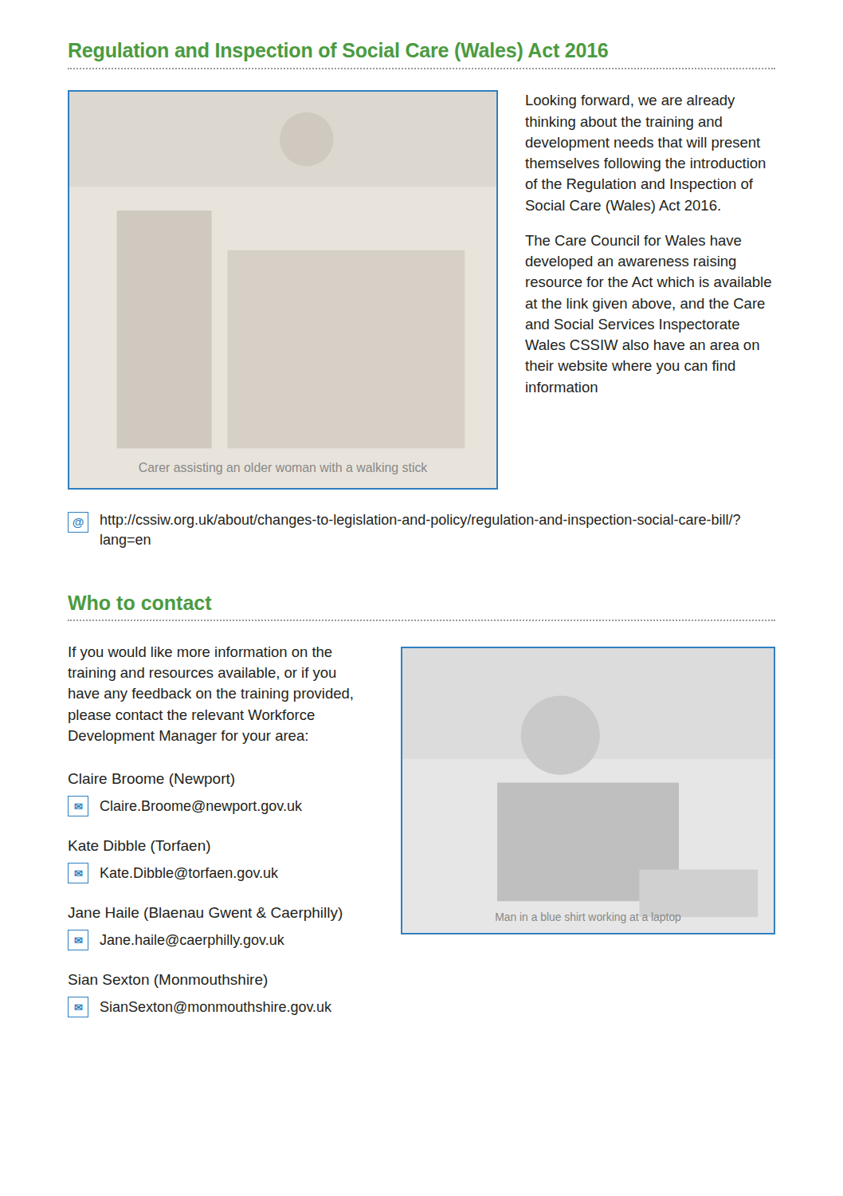Regulation and Inspection of Social Care (Wales) Act 2016
Looking forward, we are already thinking about the training and development needs that will present themselves following the introduction of the Regulation and Inspection of Social Care (Wales) Act 2016.
The Care Council for Wales have developed an awareness raising resource for the Act which is available at the link given above, and the Care and Social Services Inspectorate Wales CSSIW also have an area on their website where you can find information
@ http://cssiw.org.uk/about/changes-to-legislation-and-policy/regulation-and-inspection-social-care-bill/?lang=en
Who to contact
If you would like more information on the training and resources available, or if you have any feedback on the training provided, please contact the relevant Workforce Development Manager for your area:
Claire Broome (Newport)
✉ Claire.Broome@newport.gov.uk
Kate Dibble (Torfaen)
✉ Kate.Dibble@torfaen.gov.uk
Jane Haile (Blaenau Gwent & Caerphilly)
✉ Jane.haile@caerphilly.gov.uk
Sian Sexton (Monmouthshire)
✉ SianSexton@monmouthshire.gov.uk